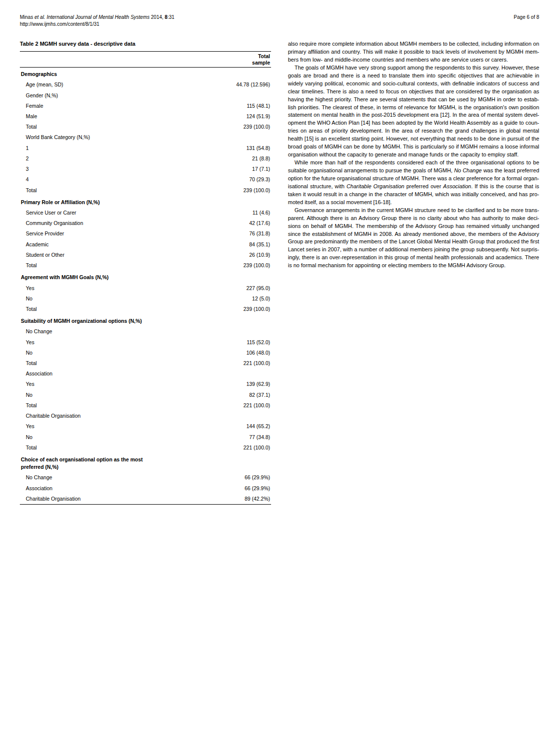Minas et al. International Journal of Mental Health Systems 2014, 8:31
http://www.ijmhs.com/content/8/1/31
Page 6 of 8
Table 2 MGMH survey data - descriptive data
| | Total sample |
| --- | --- |
| Demographics | |
| Age (mean, SD) | 44.78 (12.596) |
| Gender (N,%) | |
| Female | 115 (48.1) |
| Male | 124 (51.9) |
| Total | 239 (100.0) |
| World Bank Category (N,%) | |
| 1 | 131 (54.8) |
| 2 | 21 (8.8) |
| 3 | 17 (7.1) |
| 4 | 70 (29.3) |
| Total | 239 (100.0) |
| Primary Role or Affiliation (N,%) | |
| Service User or Carer | 11 (4.6) |
| Community Organisation | 42 (17.6) |
| Service Provider | 76 (31.8) |
| Academic | 84 (35.1) |
| Student or Other | 26 (10.9) |
| Total | 239 (100.0) |
| Agreement with MGMH Goals (N,%) | |
| Yes | 227 (95.0) |
| No | 12 (5.0) |
| Total | 239 (100.0) |
| Suitability of MGMH organizational options (N,%) | |
| No Change | |
| Yes | 115 (52.0) |
| No | 106 (48.0) |
| Total | 221 (100.0) |
| Association | |
| Yes | 139 (62.9) |
| No | 82 (37.1) |
| Total | 221 (100.0) |
| Charitable Organisation | |
| Yes | 144 (65.2) |
| No | 77 (34.8) |
| Total | 221 (100.0) |
| Choice of each organisational option as the most preferred (N,%) | |
| No Change | 66 (29.9%) |
| Association | 66 (29.9%) |
| Charitable Organisation | 89 (42.2%) |
also require more complete information about MGMH members to be collected, including information on primary affiliation and country. This will make it possible to track levels of involvement by MGMH members from low- and middle-income countries and members who are service users or carers.
The goals of MGMH have very strong support among the respondents to this survey. However, these goals are broad and there is a need to translate them into specific objectives that are achievable in widely varying political, economic and socio-cultural contexts, with definable indicators of success and clear timelines. There is also a need to focus on objectives that are considered by the organisation as having the highest priority. There are several statements that can be used by MGMH in order to establish priorities. The clearest of these, in terms of relevance for MGMH, is the organisation's own position statement on mental health in the post-2015 development era [12]. In the area of mental system development the WHO Action Plan [14] has been adopted by the World Health Assembly as a guide to countries on areas of priority development. In the area of research the grand challenges in global mental health [15] is an excellent starting point. However, not everything that needs to be done in pursuit of the broad goals of MGMH can be done by MGMH. This is particularly so if MGMH remains a loose informal organisation without the capacity to generate and manage funds or the capacity to employ staff.
While more than half of the respondents considered each of the three organisational options to be suitable organisational arrangements to pursue the goals of MGMH, No Change was the least preferred option for the future organisational structure of MGMH. There was a clear preference for a formal organisational structure, with Charitable Organisation preferred over Association. If this is the course that is taken it would result in a change in the character of MGMH, which was initially conceived, and has promoted itself, as a social movement [16-18].
Governance arrangements in the current MGMH structure need to be clarified and to be more transparent. Although there is an Advisory Group there is no clarity about who has authority to make decisions on behalf of MGMH. The membership of the Advisory Group has remained virtually unchanged since the establishment of MGMH in 2008. As already mentioned above, the members of the Advisory Group are predominantly the members of the Lancet Global Mental Health Group that produced the first Lancet series in 2007, with a number of additional members joining the group subsequently. Not surprisingly, there is an over-representation in this group of mental health professionals and academics. There is no formal mechanism for appointing or electing members to the MGMH Advisory Group.